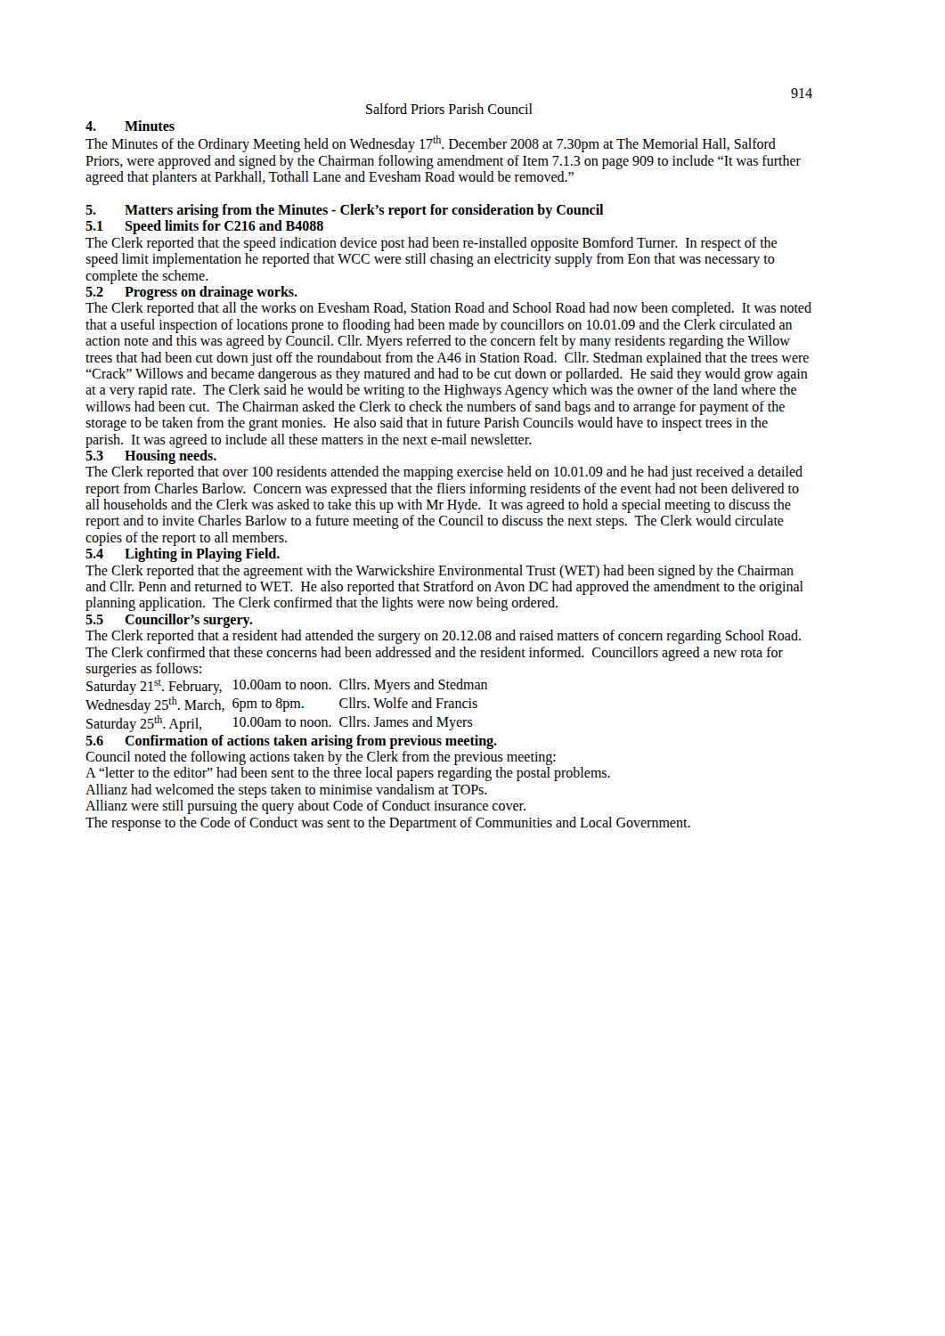914
Salford Priors Parish Council
4. Minutes
The Minutes of the Ordinary Meeting held on Wednesday 17th. December 2008 at 7.30pm at The Memorial Hall, Salford Priors, were approved and signed by the Chairman following amendment of Item 7.1.3 on page 909 to include “It was further agreed that planters at Parkhall, Tothall Lane and Evesham Road would be removed.”
5. Matters arising from the Minutes - Clerk’s report for consideration by Council
5.1 Speed limits for C216 and B4088
The Clerk reported that the speed indication device post had been re-installed opposite Bomford Turner. In respect of the speed limit implementation he reported that WCC were still chasing an electricity supply from Eon that was necessary to complete the scheme.
5.2 Progress on drainage works.
The Clerk reported that all the works on Evesham Road, Station Road and School Road had now been completed. It was noted that a useful inspection of locations prone to flooding had been made by councillors on 10.01.09 and the Clerk circulated an action note and this was agreed by Council. Cllr. Myers referred to the concern felt by many residents regarding the Willow trees that had been cut down just off the roundabout from the A46 in Station Road. Cllr. Stedman explained that the trees were “Crack” Willows and became dangerous as they matured and had to be cut down or pollarded. He said they would grow again at a very rapid rate. The Clerk said he would be writing to the Highways Agency which was the owner of the land where the willows had been cut. The Chairman asked the Clerk to check the numbers of sand bags and to arrange for payment of the storage to be taken from the grant monies. He also said that in future Parish Councils would have to inspect trees in the parish. It was agreed to include all these matters in the next e-mail newsletter.
5.3 Housing needs.
The Clerk reported that over 100 residents attended the mapping exercise held on 10.01.09 and he had just received a detailed report from Charles Barlow. Concern was expressed that the fliers informing residents of the event had not been delivered to all households and the Clerk was asked to take this up with Mr Hyde. It was agreed to hold a special meeting to discuss the report and to invite Charles Barlow to a future meeting of the Council to discuss the next steps. The Clerk would circulate copies of the report to all members.
5.4 Lighting in Playing Field.
The Clerk reported that the agreement with the Warwickshire Environmental Trust (WET) had been signed by the Chairman and Cllr. Penn and returned to WET. He also reported that Stratford on Avon DC had approved the amendment to the original planning application. The Clerk confirmed that the lights were now being ordered.
5.5 Councillor’s surgery.
The Clerk reported that a resident had attended the surgery on 20.12.08 and raised matters of concern regarding School Road. The Clerk confirmed that these concerns had been addressed and the resident informed. Councillors agreed a new rota for surgeries as follows:
| Saturday 21 st . February, | 10.00am to noon. | Cllrs. Myers and Stedman |
| Wednesday 25 th . March, | 6pm to 8pm. | Cllrs. Wolfe and Francis |
| Saturday 25 th . April, | 10.00am to noon. | Cllrs. James and Myers |
5.6 Confirmation of actions taken arising from previous meeting.
Council noted the following actions taken by the Clerk from the previous meeting:
A “letter to the editor” had been sent to the three local papers regarding the postal problems.
Allianz had welcomed the steps taken to minimise vandalism at TOPs.
Allianz were still pursuing the query about Code of Conduct insurance cover.
The response to the Code of Conduct was sent to the Department of Communities and Local Government.